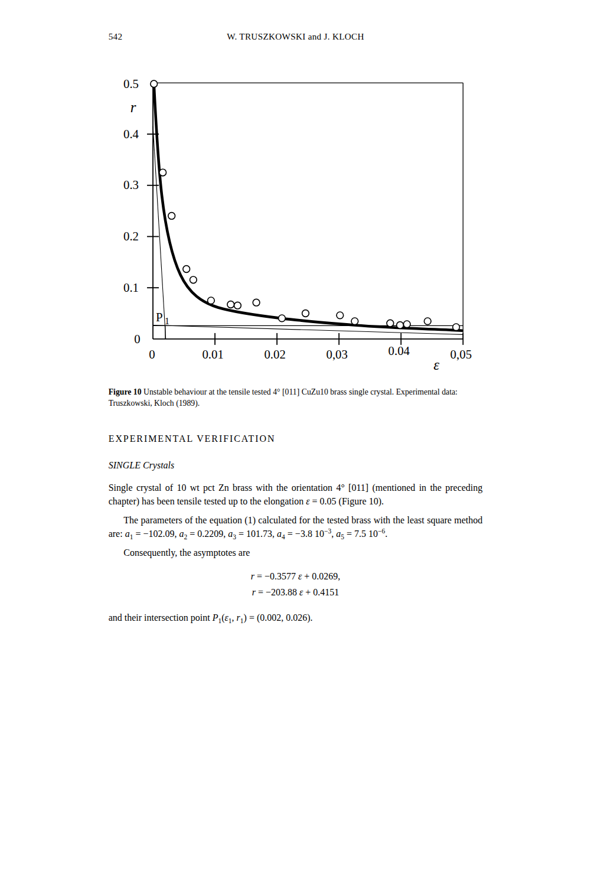542 W. TRUSZKOWSKI and J. KLOCH
0.5 0.4 0.3 0.2 0.1 0 r 0 0.01 0.02 0,03 0.04 0,05 ε P 1
Figure 10 Unstable behaviour at the tensile tested 4° [011] CuZu10 brass single crystal. Experimental data: Truszkowski, Kloch (1989).
EXPERIMENTAL VERIFICATION
SINGLE Crystals
Single crystal of 10 wt pct Zn brass with the orientation 4° [011] (mentioned in the preceding chapter) has been tensile tested up to the elongation ε = 0.05 (Figure 10).
The parameters of the equation (1) calculated for the tested brass with the least square method are: a1 = −102.09, a2 = 0.2209, a3 = 101.73, a4 = −3.8 10−3, a5 = 7.5 10−6.
Consequently, the asymptotes are
r = −0.3577 ε + 0.0269,
r = −203.88 ε + 0.4151
and their intersection point P1(ε1, r1) = (0.002, 0.026).